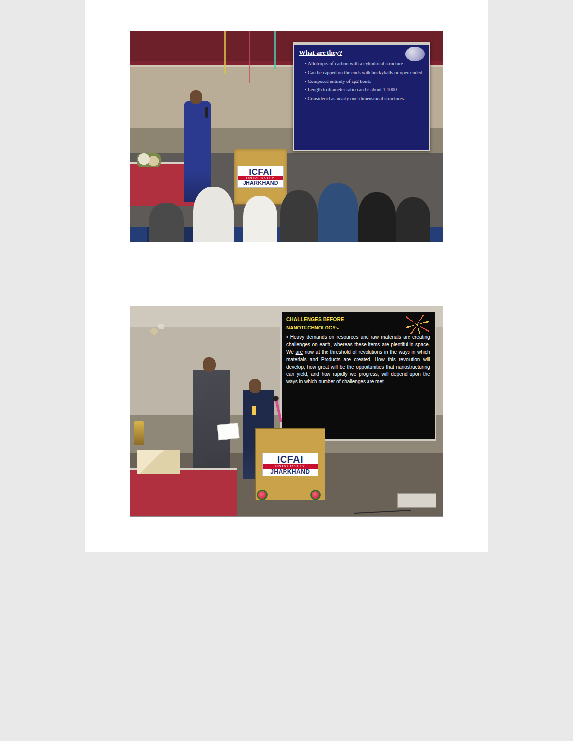What are they?
Allotropes of carbon with a cylindrical structure
Can be capped on the ends with buckyballs or open ended
Composed entirely of sp2 bonds
Length to diameter ratio can be about 1:1000
Considered as nearly one-dimensional structures.
ICFAI UNIVERSITY JHARKHAND
CHALLENGES BEFORE
NANOTECHNOLOGY:-
• Heavy demands on resources and raw materials are creating challenges on earth, whereas these items are plentiful in space. We are now at the threshold of revolutions in the ways in which materials and Products are created. How this revolution will develop, how great will be the opportunities that nanostructuring can yield, and how rapidly we progress, will depend upon the ways in which number of challenges are met
ICFAI UNIVERSITY JHARKHAND